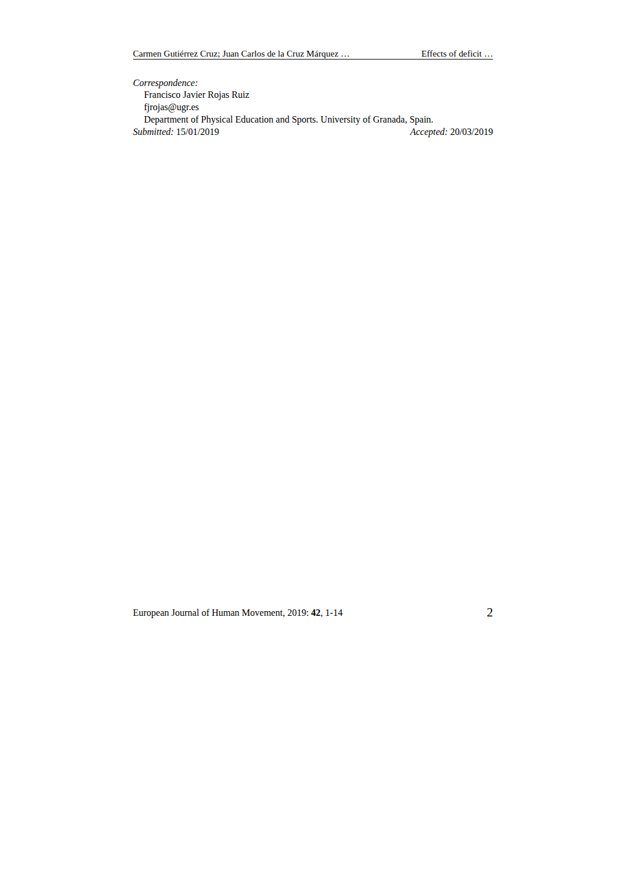Carmen Gutiérrez Cruz; Juan Carlos de la Cruz Márquez …
Effects of deficit …
Correspondence:
Francisco Javier Rojas Ruiz
fjrojas@ugr.es
Department of Physical Education and Sports. University of Granada, Spain.
Submitted: 15/01/2019 Accepted: 20/03/2019
European Journal of Human Movement, 2019: 42, 1-14
2